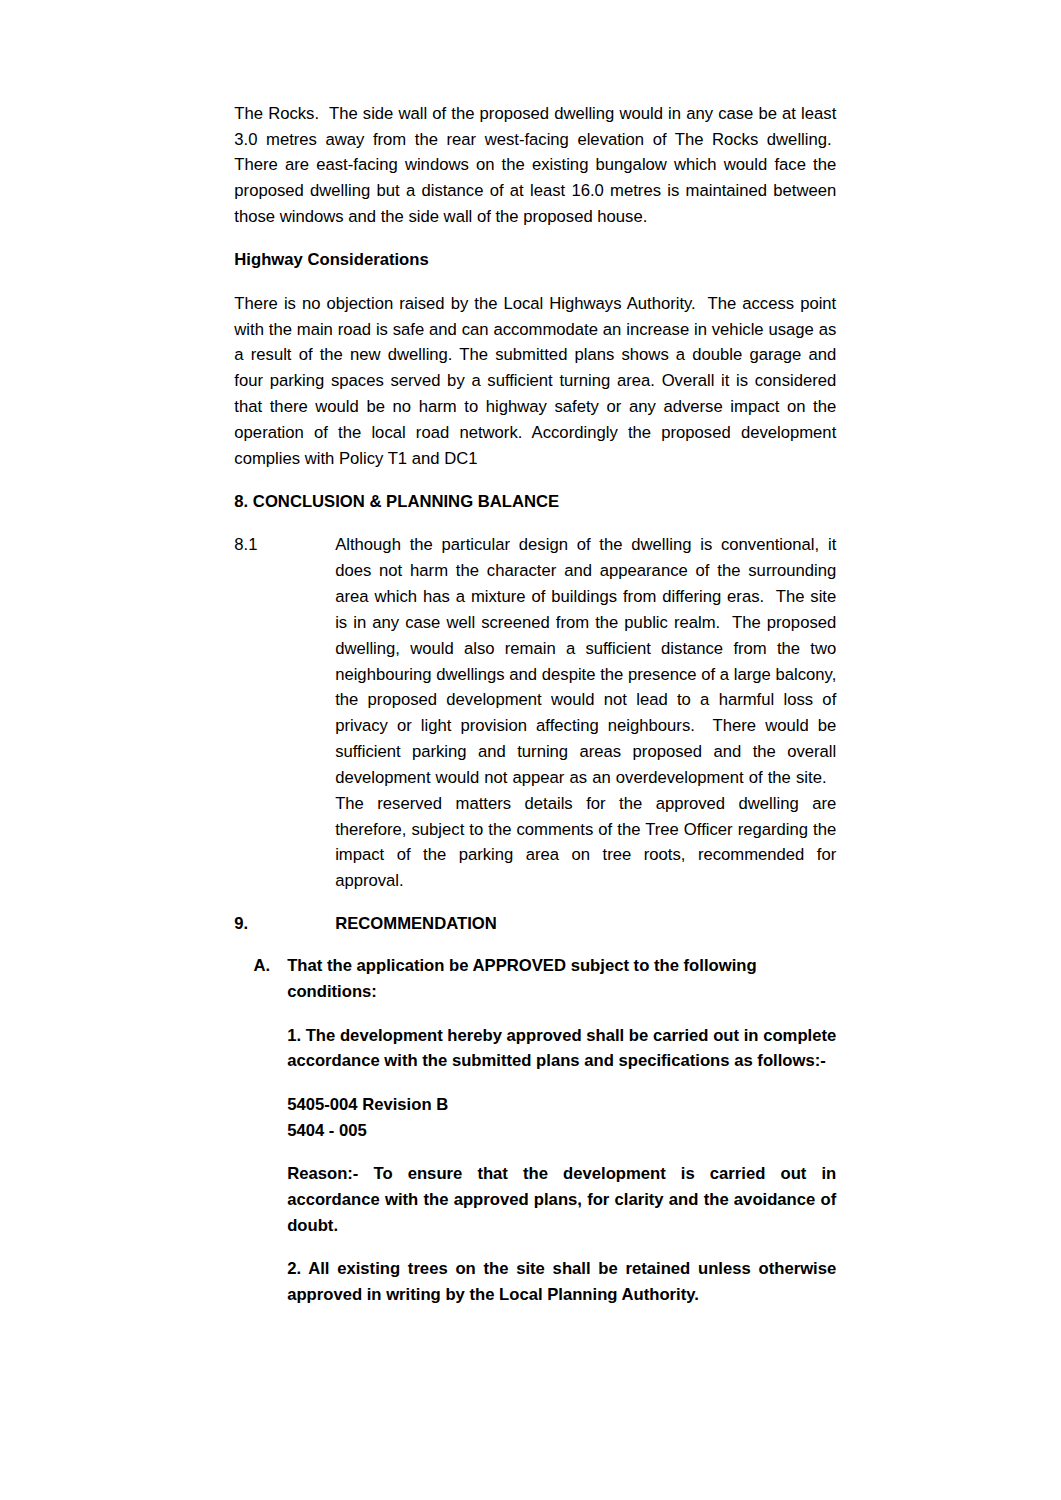The Rocks. The side wall of the proposed dwelling would in any case be at least 3.0 metres away from the rear west-facing elevation of The Rocks dwelling. There are east-facing windows on the existing bungalow which would face the proposed dwelling but a distance of at least 16.0 metres is maintained between those windows and the side wall of the proposed house.
Highway Considerations
There is no objection raised by the Local Highways Authority. The access point with the main road is safe and can accommodate an increase in vehicle usage as a result of the new dwelling. The submitted plans shows a double garage and four parking spaces served by a sufficient turning area. Overall it is considered that there would be no harm to highway safety or any adverse impact on the operation of the local road network. Accordingly the proposed development complies with Policy T1 and DC1
8. CONCLUSION & PLANNING BALANCE
8.1
Although the particular design of the dwelling is conventional, it does not harm the character and appearance of the surrounding area which has a mixture of buildings from differing eras. The site is in any case well screened from the public realm. The proposed dwelling, would also remain a sufficient distance from the two neighbouring dwellings and despite the presence of a large balcony, the proposed development would not lead to a harmful loss of privacy or light provision affecting neighbours. There would be sufficient parking and turning areas proposed and the overall development would not appear as an overdevelopment of the site. The reserved matters details for the approved dwelling are therefore, subject to the comments of the Tree Officer regarding the impact of the parking area on tree roots, recommended for approval.
9.
RECOMMENDATION
A. That the application be APPROVED subject to the following conditions:
1. The development hereby approved shall be carried out in complete accordance with the submitted plans and specifications as follows:-
5405-004 Revision B
5404 - 005
Reason:- To ensure that the development is carried out in accordance with the approved plans, for clarity and the avoidance of doubt.
2. All existing trees on the site shall be retained unless otherwise approved in writing by the Local Planning Authority.